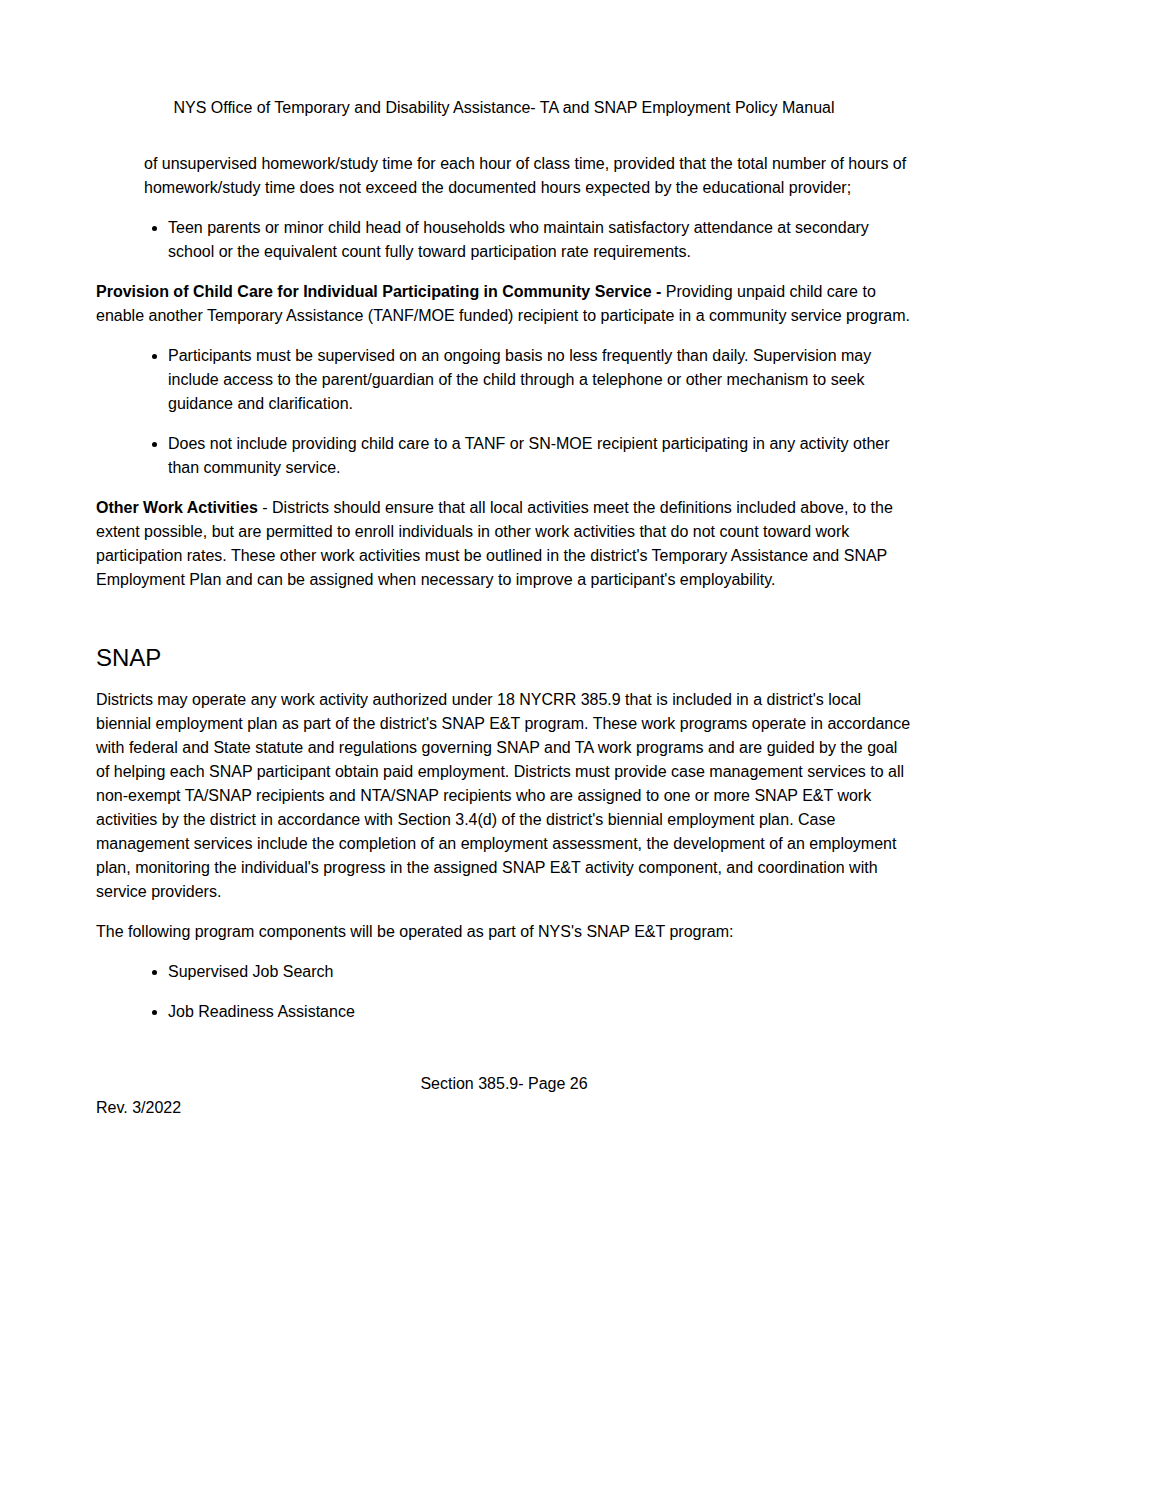NYS Office of Temporary and Disability Assistance- TA and SNAP Employment Policy Manual
of unsupervised homework/study time for each hour of class time, provided that the total number of hours of homework/study time does not exceed the documented hours expected by the educational provider;
Teen parents or minor child head of households who maintain satisfactory attendance at secondary school or the equivalent count fully toward participation rate requirements.
Provision of Child Care for Individual Participating in Community Service - Providing unpaid child care to enable another Temporary Assistance (TANF/MOE funded) recipient to participate in a community service program.
Participants must be supervised on an ongoing basis no less frequently than daily. Supervision may include access to the parent/guardian of the child through a telephone or other mechanism to seek guidance and clarification.
Does not include providing child care to a TANF or SN-MOE recipient participating in any activity other than community service.
Other Work Activities - Districts should ensure that all local activities meet the definitions included above, to the extent possible, but are permitted to enroll individuals in other work activities that do not count toward work participation rates. These other work activities must be outlined in the district's Temporary Assistance and SNAP Employment Plan and can be assigned when necessary to improve a participant's employability.
SNAP
Districts may operate any work activity authorized under 18 NYCRR 385.9 that is included in a district's local biennial employment plan as part of the district's SNAP E&T program. These work programs operate in accordance with federal and State statute and regulations governing SNAP and TA work programs and are guided by the goal of helping each SNAP participant obtain paid employment. Districts must provide case management services to all non-exempt TA/SNAP recipients and NTA/SNAP recipients who are assigned to one or more SNAP E&T work activities by the district in accordance with Section 3.4(d) of the district's biennial employment plan. Case management services include the completion of an employment assessment, the development of an employment plan, monitoring the individual's progress in the assigned SNAP E&T activity component, and coordination with service providers.
The following program components will be operated as part of NYS's SNAP E&T program:
Supervised Job Search
Job Readiness Assistance
Section 385.9- Page 26
Rev. 3/2022